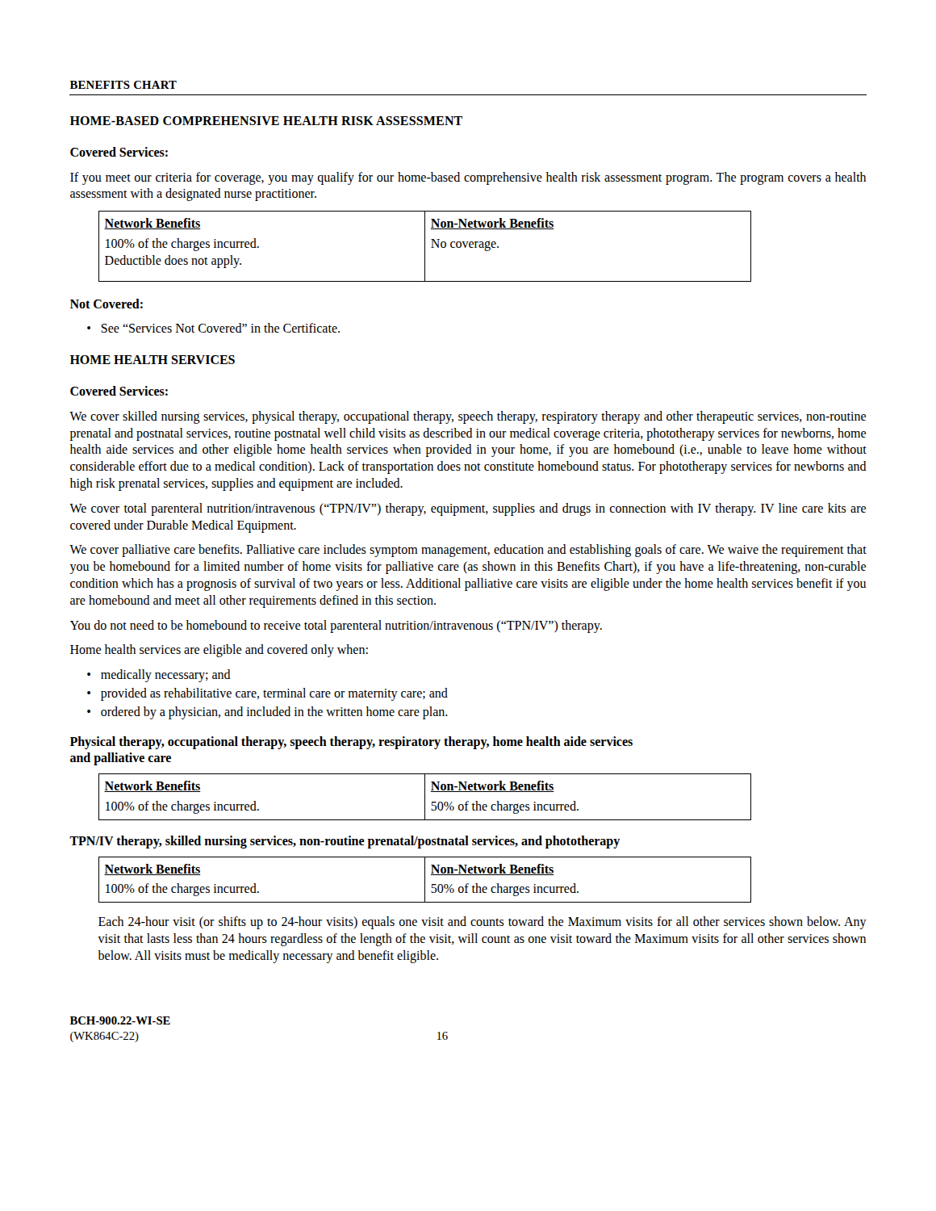BENEFITS CHART
HOME-BASED COMPREHENSIVE HEALTH RISK ASSESSMENT
Covered Services:
If you meet our criteria for coverage, you may qualify for our home-based comprehensive health risk assessment program. The program covers a health assessment with a designated nurse practitioner.
| Network Benefits 100% of the charges incurred. Deductible does not apply. | Non-Network Benefits No coverage. |
Not Covered:
See “Services Not Covered” in the Certificate.
HOME HEALTH SERVICES
Covered Services:
We cover skilled nursing services, physical therapy, occupational therapy, speech therapy, respiratory therapy and other therapeutic services, non-routine prenatal and postnatal services, routine postnatal well child visits as described in our medical coverage criteria, phototherapy services for newborns, home health aide services and other eligible home health services when provided in your home, if you are homebound (i.e., unable to leave home without considerable effort due to a medical condition). Lack of transportation does not constitute homebound status. For phototherapy services for newborns and high risk prenatal services, supplies and equipment are included.
We cover total parenteral nutrition/intravenous (“TPN/IV”) therapy, equipment, supplies and drugs in connection with IV therapy. IV line care kits are covered under Durable Medical Equipment.
We cover palliative care benefits. Palliative care includes symptom management, education and establishing goals of care. We waive the requirement that you be homebound for a limited number of home visits for palliative care (as shown in this Benefits Chart), if you have a life-threatening, non-curable condition which has a prognosis of survival of two years or less. Additional palliative care visits are eligible under the home health services benefit if you are homebound and meet all other requirements defined in this section.
You do not need to be homebound to receive total parenteral nutrition/intravenous (“TPN/IV”) therapy.
Home health services are eligible and covered only when:
medically necessary; and
provided as rehabilitative care, terminal care or maternity care; and
ordered by a physician, and included in the written home care plan.
Physical therapy, occupational therapy, speech therapy, respiratory therapy, home health aide services
and palliative care
| Network Benefits 100% of the charges incurred. | Non-Network Benefits 50% of the charges incurred. |
TPN/IV therapy, skilled nursing services, non-routine prenatal/postnatal services, and phototherapy
| Network Benefits 100% of the charges incurred. | Non-Network Benefits 50% of the charges incurred. |
Each 24-hour visit (or shifts up to 24-hour visits) equals one visit and counts toward the Maximum visits for all other services shown below. Any visit that lasts less than 24 hours regardless of the length of the visit, will count as one visit toward the Maximum visits for all other services shown below. All visits must be medically necessary and benefit eligible.
BCH-900.22-WI-SE
(WK864C-22)16